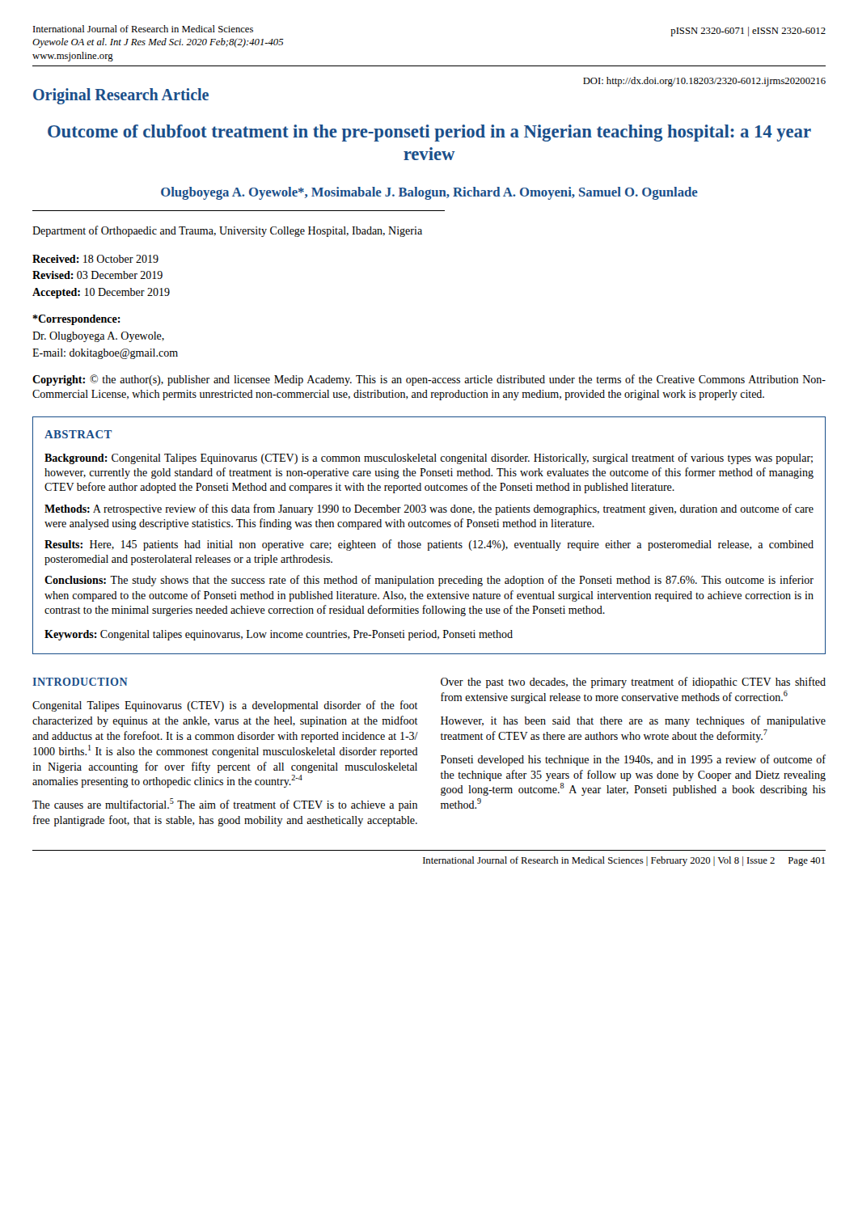International Journal of Research in Medical Sciences
Oyewole OA et al. Int J Res Med Sci. 2020 Feb;8(2):401-405
www.msjonline.org
pISSN 2320-6071 | eISSN 2320-6012
DOI: http://dx.doi.org/10.18203/2320-6012.ijrms20200216
Original Research Article
Outcome of clubfoot treatment in the pre-ponseti period in a Nigerian teaching hospital: a 14 year review
Olugboyega A. Oyewole*, Mosimabale J. Balogun, Richard A. Omoyeni, Samuel O. Ogunlade
Department of Orthopaedic and Trauma, University College Hospital, Ibadan, Nigeria
Received: 18 October 2019
Revised: 03 December 2019
Accepted: 10 December 2019
*Correspondence:
Dr. Olugboyega A. Oyewole,
E-mail: dokitagboe@gmail.com
Copyright: © the author(s), publisher and licensee Medip Academy. This is an open-access article distributed under the terms of the Creative Commons Attribution Non-Commercial License, which permits unrestricted non-commercial use, distribution, and reproduction in any medium, provided the original work is properly cited.
ABSTRACT
Background: Congenital Talipes Equinovarus (CTEV) is a common musculoskeletal congenital disorder. Historically, surgical treatment of various types was popular; however, currently the gold standard of treatment is non-operative care using the Ponseti method. This work evaluates the outcome of this former method of managing CTEV before author adopted the Ponseti Method and compares it with the reported outcomes of the Ponseti method in published literature.
Methods: A retrospective review of this data from January 1990 to December 2003 was done, the patients demographics, treatment given, duration and outcome of care were analysed using descriptive statistics. This finding was then compared with outcomes of Ponseti method in literature.
Results: Here, 145 patients had initial non operative care; eighteen of those patients (12.4%), eventually require either a posteromedial release, a combined posteromedial and posterolateral releases or a triple arthrodesis.
Conclusions: The study shows that the success rate of this method of manipulation preceding the adoption of the Ponseti method is 87.6%. This outcome is inferior when compared to the outcome of Ponseti method in published literature. Also, the extensive nature of eventual surgical intervention required to achieve correction is in contrast to the minimal surgeries needed achieve correction of residual deformities following the use of the Ponseti method.
Keywords: Congenital talipes equinovarus, Low income countries, Pre-Ponseti period, Ponseti method
INTRODUCTION
Congenital Talipes Equinovarus (CTEV) is a developmental disorder of the foot characterized by equinus at the ankle, varus at the heel, supination at the midfoot and adductus at the forefoot. It is a common disorder with reported incidence at 1-3/ 1000 births.1 It is also the commonest congenital musculoskeletal disorder reported in Nigeria accounting for over fifty percent of all congenital musculoskeletal anomalies presenting to orthopedic clinics in the country.2-4
The causes are multifactorial.5 The aim of treatment of CTEV is to achieve a pain free plantigrade foot, that is stable, has good mobility and aesthetically acceptable. Over the past two decades, the primary treatment of idiopathic CTEV has shifted from extensive surgical release to more conservative methods of correction.6
However, it has been said that there are as many techniques of manipulative treatment of CTEV as there are authors who wrote about the deformity.7
Ponseti developed his technique in the 1940s, and in 1995 a review of outcome of the technique after 35 years of follow up was done by Cooper and Dietz revealing good long-term outcome.8 A year later, Ponseti published a book describing his method.9
International Journal of Research in Medical Sciences | February 2020 | Vol 8 | Issue 2 Page 401